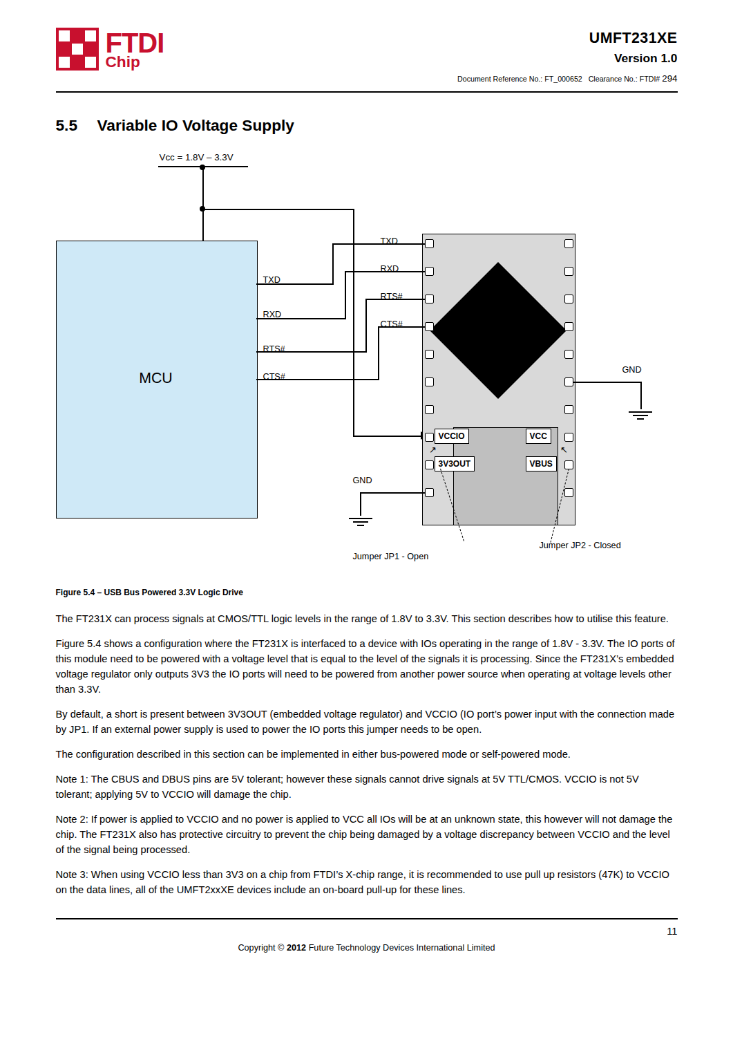FTDI Chip
UMFT231XE
Version 1.0
Document Reference No.: FT_000652 Clearance No.: FTDI# 294
5.5 Variable IO Voltage Supply
Vcc = 1.8V – 3.3V
MCU
TXD
RXD
RTS#
CTS#
TXD
RXD
RTS#
CTS#
VCCIO
3V3OUT
VCC
VBUS
GND
GND
Jumper JP1 - Open
Jumper JP2 - Closed
↗
↖
Figure 5.4 – USB Bus Powered 3.3V Logic Drive
The FT231X can process signals at CMOS/TTL logic levels in the range of 1.8V to 3.3V. This section describes how to utilise this feature.
Figure 5.4 shows a configuration where the FT231X is interfaced to a device with IOs operating in the range of 1.8V - 3.3V. The IO ports of this module need to be powered with a voltage level that is equal to the level of the signals it is processing. Since the FT231X’s embedded voltage regulator only outputs 3V3 the IO ports will need to be powered from another power source when operating at voltage levels other than 3.3V.
By default, a short is present between 3V3OUT (embedded voltage regulator) and VCCIO (IO port’s power input with the connection made by JP1. If an external power supply is used to power the IO ports this jumper needs to be open.
The configuration described in this section can be implemented in either bus-powered mode or self-powered mode.
Note 1: The CBUS and DBUS pins are 5V tolerant; however these signals cannot drive signals at 5V TTL/CMOS. VCCIO is not 5V tolerant; applying 5V to VCCIO will damage the chip.
Note 2: If power is applied to VCCIO and no power is applied to VCC all IOs will be at an unknown state, this however will not damage the chip. The FT231X also has protective circuitry to prevent the chip being damaged by a voltage discrepancy between VCCIO and the level of the signal being processed.
Note 3: When using VCCIO less than 3V3 on a chip from FTDI’s X-chip range, it is recommended to use pull up resistors (47K) to VCCIO on the data lines, all of the UMFT2xxXE devices include an on-board pull-up for these lines.
11
Copyright © 2012 Future Technology Devices International Limited